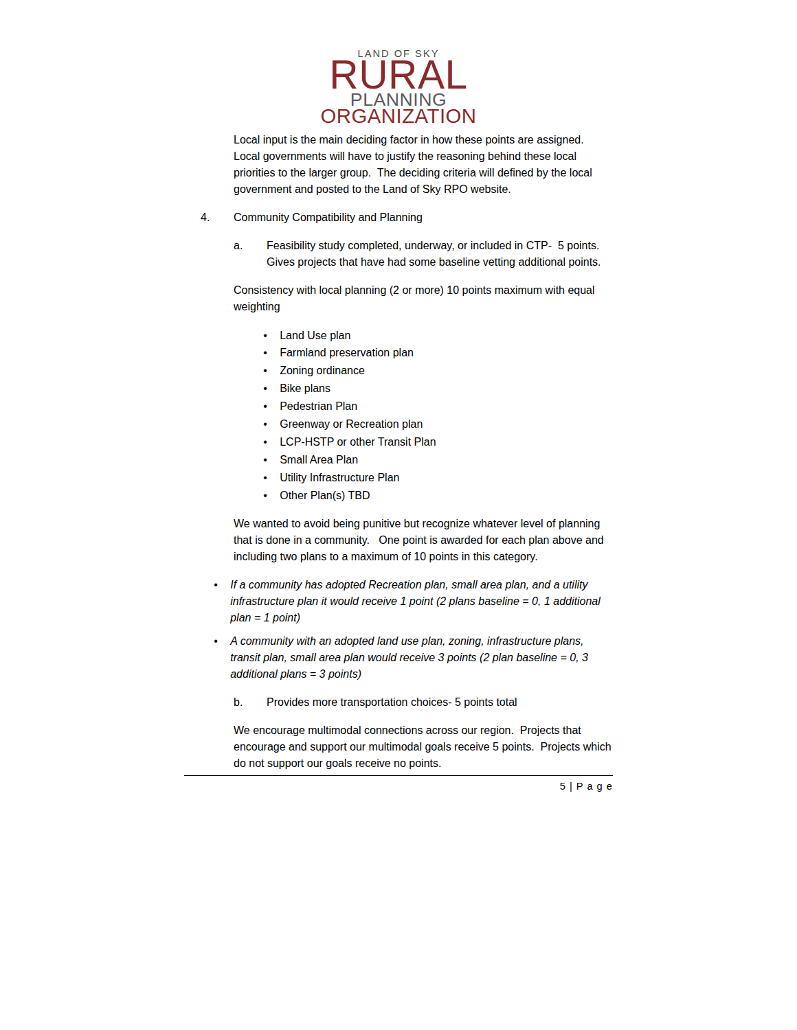LAND OF SKY RURAL PLANNING ORGANIZATION
Local input is the main deciding factor in how these points are assigned. Local governments will have to justify the reasoning behind these local priorities to the larger group. The deciding criteria will defined by the local government and posted to the Land of Sky RPO website.
4. Community Compatibility and Planning
a. Feasibility study completed, underway, or included in CTP- 5 points. Gives projects that have had some baseline vetting additional points.
Consistency with local planning (2 or more) 10 points maximum with equal weighting
Land Use plan
Farmland preservation plan
Zoning ordinance
Bike plans
Pedestrian Plan
Greenway or Recreation plan
LCP-HSTP or other Transit Plan
Small Area Plan
Utility Infrastructure Plan
Other Plan(s) TBD
We wanted to avoid being punitive but recognize whatever level of planning that is done in a community. One point is awarded for each plan above and including two plans to a maximum of 10 points in this category.
If a community has adopted Recreation plan, small area plan, and a utility infrastructure plan it would receive 1 point (2 plans baseline = 0, 1 additional plan = 1 point)
A community with an adopted land use plan, zoning, infrastructure plans, transit plan, small area plan would receive 3 points (2 plan baseline = 0, 3 additional plans = 3 points)
b. Provides more transportation choices- 5 points total
We encourage multimodal connections across our region. Projects that encourage and support our multimodal goals receive 5 points. Projects which do not support our goals receive no points.
5 | P a g e